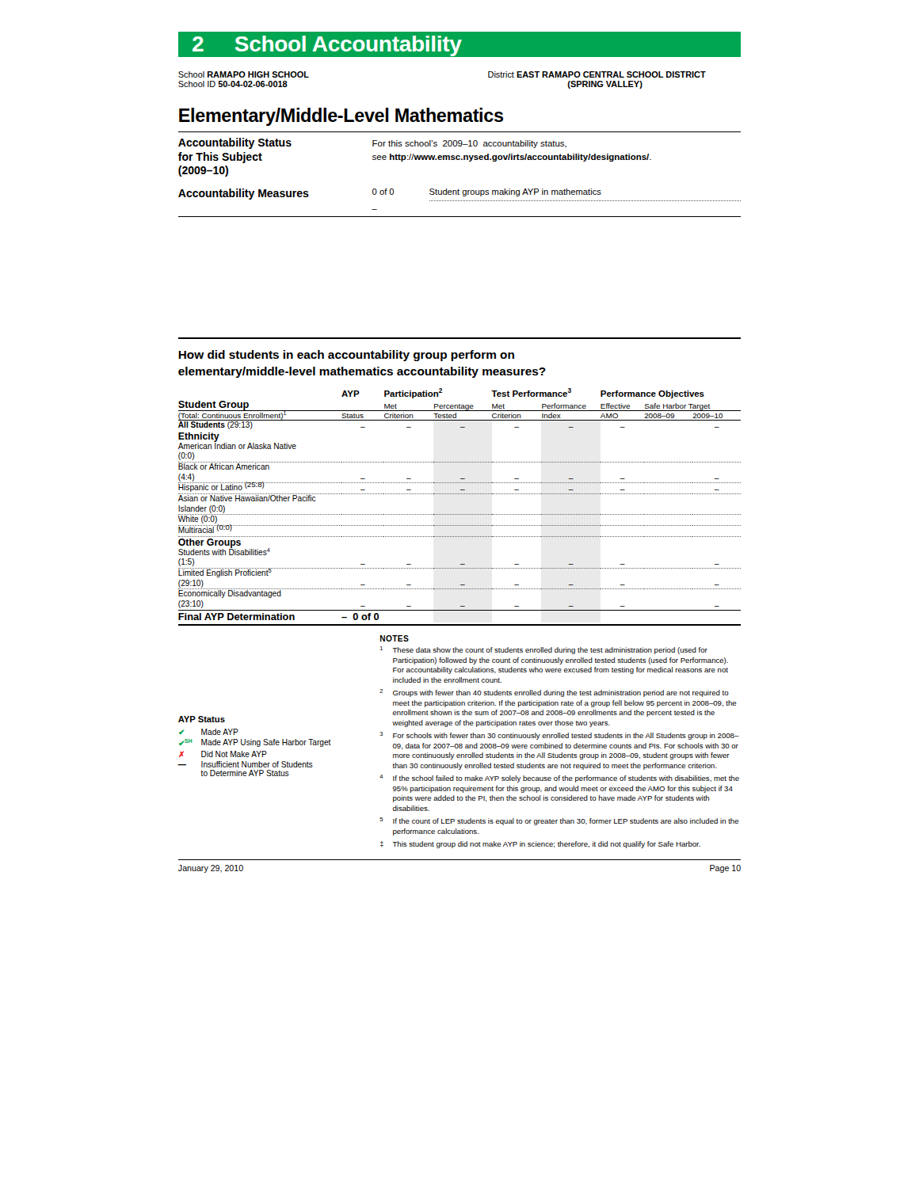2
School Accountability
School RAMAPO HIGH SCHOOL
School ID 50-04-02-06-0018
District EAST RAMAPO CENTRAL SCHOOL DISTRICT
(SPRING VALLEY)
Elementary/Middle-Level Mathematics
Accountability Status
for This Subject
(2009–10)
For this school’s 2009–10 accountability status,
see http://www.emsc.nysed.gov/irts/accountability/designations/.
Accountability Measures
0 of 0
Student groups making AYP in mathematics
–
How did students in each accountability group perform on
elementary/middle-level mathematics accountability measures?
| | AYP | Participation 2 | Test Performance 3 | Performance Objectives |
| --- | --- | --- | --- | --- |
| Student Group | | Met | Percentage | Met | Performance | Effective | Safe Harbor Target |
| (Total: Continuous Enrollment) 1 | Status | Criterion | Tested | Criterion | Index | AMO | 2008–09 | 2009–10 |
| All Students (29:13) | – | – | – | – | – | – | | – |
| Ethnicity | | | | | | | | |
| American Indian or Alaska Native (0:0) | | | | | | | | |
| Black or African American (4:4) | – | – | – | – | – | – | | – |
| Hispanic or Latino (25:8) | – | – | – | – | – | – | | – |
| Asian or Native Hawaiian/Other Pacific Islander (0:0) | | | | | | | | |
| White (0:0) | | | | | | | | |
| Multiracial (0:0) | | | | | | | | |
| Other Groups | | | | | | | | |
| Students with Disabilities 4 (1:5) | – | – | – | – | – | – | | – |
| Limited English Proficient 5 (29:10) | – | – | – | – | – | – | | – |
| Economically Disadvantaged (23:10) | – | – | – | – | – | – | | – |
| Final AYP Determination | – 0 of 0 | | | | | | | |
AYP Status
| ✔ | Made AYP |
| ✔ SH | Made AYP Using Safe Harbor Target |
| ✗ | Did Not Make AYP |
| — | Insufficient Number of Students to Determine AYP Status |
NOTES
1 These data show the count of students enrolled during the test administration period (used for Participation) followed by the count of continuously enrolled tested students (used for Performance). For accountability calculations, students who were excused from testing for medical reasons are not included in the enrollment count.
2 Groups with fewer than 40 students enrolled during the test administration period are not required to meet the participation criterion. If the participation rate of a group fell below 95 percent in 2008–09, the enrollment shown is the sum of 2007–08 and 2008–09 enrollments and the percent tested is the weighted average of the participation rates over those two years.
3 For schools with fewer than 30 continuously enrolled tested students in the All Students group in 2008–09, data for 2007–08 and 2008–09 were combined to determine counts and PIs. For schools with 30 or more continuously enrolled students in the All Students group in 2008–09, student groups with fewer than 30 continuously enrolled tested students are not required to meet the performance criterion.
4 If the school failed to make AYP solely because of the performance of students with disabilities, met the 95% participation requirement for this group, and would meet or exceed the AMO for this subject if 34 points were added to the PI, then the school is considered to have made AYP for students with disabilities.
5 If the count of LEP students is equal to or greater than 30, former LEP students are also included in the performance calculations.
‡This student group did not make AYP in science; therefore, it did not qualify for Safe Harbor.
January 29, 2010
Page 10